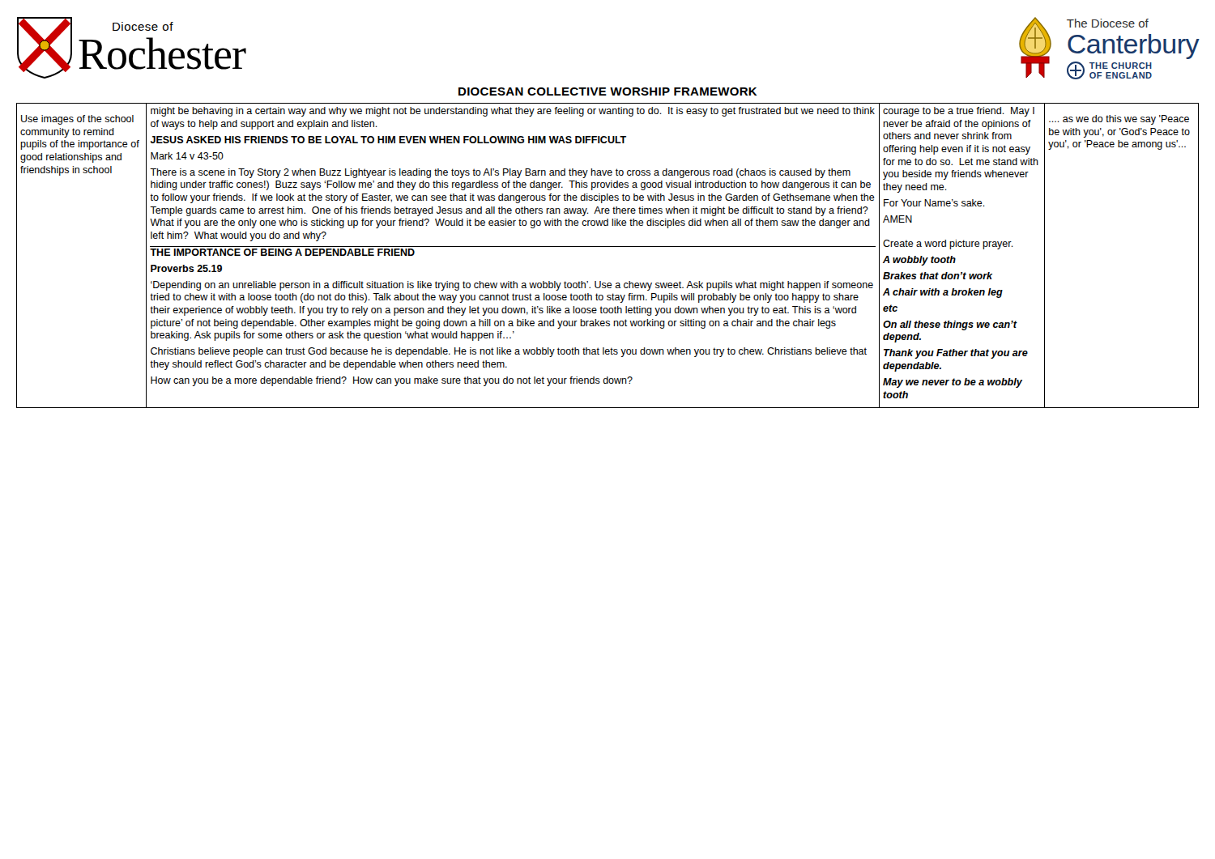Diocese of
Rochester
The Diocese of
Canterbury
THE CHURCH
OF ENGLAND
DIOCESAN COLLECTIVE WORSHIP FRAMEWORK
| Use images of the school community to remind pupils of the importance of good relationships and friendships in school | might be behaving in a certain way and why we might not be understanding what they are feeling or wanting to do. It is easy to get frustrated but we need to think of ways to help and support and explain and listen. JESUS ASKED HIS FRIENDS TO BE LOYAL TO HIM EVEN WHEN FOLLOWING HIM WAS DIFFICULT Mark 14 v 43-50 There is a scene in Toy Story 2 when Buzz Lightyear is leading the toys to Al’s Play Barn and they have to cross a dangerous road (chaos is caused by them hiding under traffic cones!) Buzz says ‘Follow me’ and they do this regardless of the danger. This provides a good visual introduction to how dangerous it can be to follow your friends. If we look at the story of Easter, we can see that it was dangerous for the disciples to be with Jesus in the Garden of Gethsemane when the Temple guards came to arrest him. One of his friends betrayed Jesus and all the others ran away. Are there times when it might be difficult to stand by a friend? What if you are the only one who is sticking up for your friend? Would it be easier to go with the crowd like the disciples did when all of them saw the danger and left him? What would you do and why? THE IMPORTANCE OF BEING A DEPENDABLE FRIEND Proverbs 25.19 ‘Depending on an unreliable person in a difficult situation is like trying to chew with a wobbly tooth’. Use a chewy sweet. Ask pupils what might happen if someone tried to chew it with a loose tooth (do not do this). Talk about the way you cannot trust a loose tooth to stay firm. Pupils will probably be only too happy to share their experience of wobbly teeth. If you try to rely on a person and they let you down, it’s like a loose tooth letting you down when you try to eat. This is a ‘word picture’ of not being dependable. Other examples might be going down a hill on a bike and your brakes not working or sitting on a chair and the chair legs breaking. Ask pupils for some others or ask the question ‘what would happen if…’ Christians believe people can trust God because he is dependable. He is not like a wobbly tooth that lets you down when you try to chew. Christians believe that they should reflect God’s character and be dependable when others need them. How can you be a more dependable friend? How can you make sure that you do not let your friends down? | courage to be a true friend. May I never be afraid of the opinions of others and never shrink from offering help even if it is not easy for me to do so. Let me stand with you beside my friends whenever they need me. For Your Name’s sake. AMEN Create a word picture prayer. A wobbly tooth Brakes that don’t work A chair with a broken leg etc On all these things we can’t depend. Thank you Father that you are dependable. May we never to be a wobbly tooth | .... as we do this we say 'Peace be with you', or 'God's Peace to you', or 'Peace be among us'... |